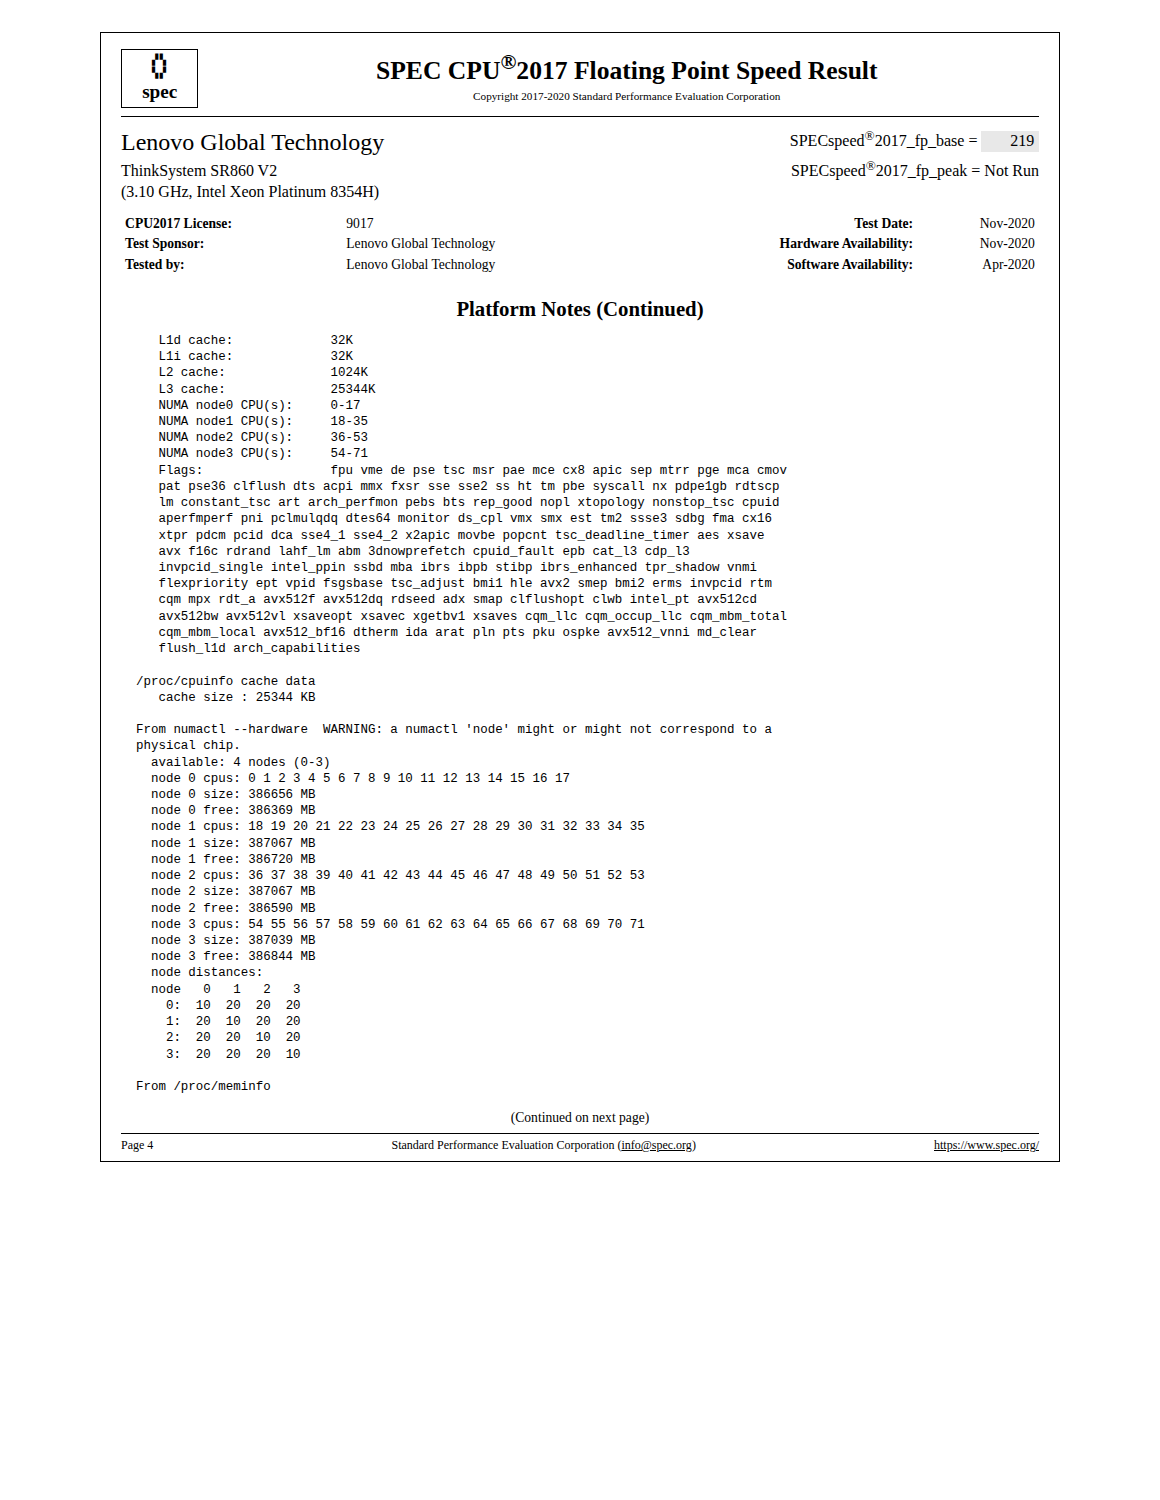▞▚
▚▞
spec
SPEC CPU®2017 Floating Point Speed Result
Copyright 2017-2020 Standard Performance Evaluation Corporation
Lenovo Global Technology
ThinkSystem SR860 V2
(3.10 GHz, Intel Xeon Platinum 8354H)
SPECspeed®2017_fp_base = 219
SPECspeed®2017_fp_peak = Not Run
| CPU2017 License: | 9017 | Test Date: | Nov-2020 |
| Test Sponsor: | Lenovo Global Technology | Hardware Availability: | Nov-2020 |
| Tested by: | Lenovo Global Technology | Software Availability: | Apr-2020 |
Platform Notes (Continued)
     L1d cache:             32K
     L1i cache:             32K
     L2 cache:              1024K
     L3 cache:              25344K
     NUMA node0 CPU(s):     0-17
     NUMA node1 CPU(s):     18-35
     NUMA node2 CPU(s):     36-53
     NUMA node3 CPU(s):     54-71
     Flags:                 fpu vme de pse tsc msr pae mce cx8 apic sep mtrr pge mca cmov
     pat pse36 clflush dts acpi mmx fxsr sse sse2 ss ht tm pbe syscall nx pdpe1gb rdtscp
     lm constant_tsc art arch_perfmon pebs bts rep_good nopl xtopology nonstop_tsc cpuid
     aperfmperf pni pclmulqdq dtes64 monitor ds_cpl vmx smx est tm2 ssse3 sdbg fma cx16
     xtpr pdcm pcid dca sse4_1 sse4_2 x2apic movbe popcnt tsc_deadline_timer aes xsave
     avx f16c rdrand lahf_lm abm 3dnowprefetch cpuid_fault epb cat_l3 cdp_l3
     invpcid_single intel_ppin ssbd mba ibrs ibpb stibp ibrs_enhanced tpr_shadow vnmi
     flexpriority ept vpid fsgsbase tsc_adjust bmi1 hle avx2 smep bmi2 erms invpcid rtm
     cqm mpx rdt_a avx512f avx512dq rdseed adx smap clflushopt clwb intel_pt avx512cd
     avx512bw avx512vl xsaveopt xsavec xgetbv1 xsaves cqm_llc cqm_occup_llc cqm_mbm_total
     cqm_mbm_local avx512_bf16 dtherm ida arat pln pts pku ospke avx512_vnni md_clear
     flush_l1d arch_capabilities

  /proc/cpuinfo cache data
     cache size : 25344 KB

  From numactl --hardware  WARNING: a numactl 'node' might or might not correspond to a
  physical chip.
    available: 4 nodes (0-3)
    node 0 cpus: 0 1 2 3 4 5 6 7 8 9 10 11 12 13 14 15 16 17
    node 0 size: 386656 MB
    node 0 free: 386369 MB
    node 1 cpus: 18 19 20 21 22 23 24 25 26 27 28 29 30 31 32 33 34 35
    node 1 size: 387067 MB
    node 1 free: 386720 MB
    node 2 cpus: 36 37 38 39 40 41 42 43 44 45 46 47 48 49 50 51 52 53
    node 2 size: 387067 MB
    node 2 free: 386590 MB
    node 3 cpus: 54 55 56 57 58 59 60 61 62 63 64 65 66 67 68 69 70 71
    node 3 size: 387039 MB
    node 3 free: 386844 MB
    node distances:
    node   0   1   2   3
      0:  10  20  20  20
      1:  20  10  20  20
      2:  20  20  10  20
      3:  20  20  20  10

  From /proc/meminfo
(Continued on next page)
Page 4 Standard Performance Evaluation Corporation (info@spec.org) https://www.spec.org/